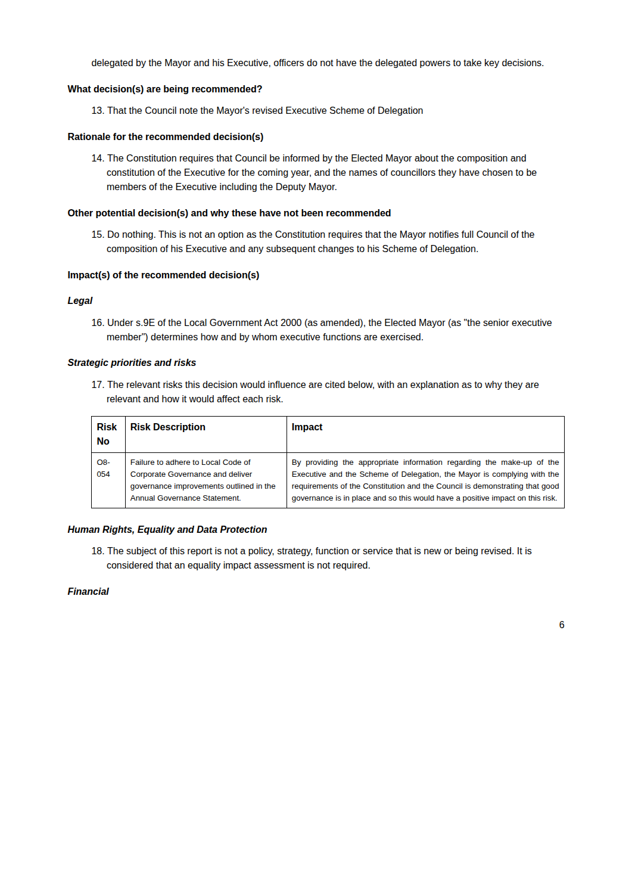delegated by the Mayor and his Executive, officers do not have the delegated powers to take key decisions.
What decision(s) are being recommended?
13. That the Council note the Mayor's revised Executive Scheme of Delegation
Rationale for the recommended decision(s)
14. The Constitution requires that Council be informed by the Elected Mayor about the composition and constitution of the Executive for the coming year, and the names of councillors they have chosen to be members of the Executive including the Deputy Mayor.
Other potential decision(s) and why these have not been recommended
15. Do nothing. This is not an option as the Constitution requires that the Mayor notifies full Council of the composition of his Executive and any subsequent changes to his Scheme of Delegation.
Impact(s) of the recommended decision(s)
Legal
16. Under s.9E of the Local Government Act 2000 (as amended), the Elected Mayor (as "the senior executive member") determines how and by whom executive functions are exercised.
Strategic priorities and risks
17. The relevant risks this decision would influence are cited below, with an explanation as to why they are relevant and how it would affect each risk.
| Risk No | Risk Description | Impact |
| --- | --- | --- |
| O8-054 | Failure to adhere to Local Code of Corporate Governance and deliver governance improvements outlined in the Annual Governance Statement. | By providing the appropriate information regarding the make-up of the Executive and the Scheme of Delegation, the Mayor is complying with the requirements of the Constitution and the Council is demonstrating that good governance is in place and so this would have a positive impact on this risk. |
Human Rights, Equality and Data Protection
18. The subject of this report is not a policy, strategy, function or service that is new or being revised. It is considered that an equality impact assessment is not required.
Financial
6